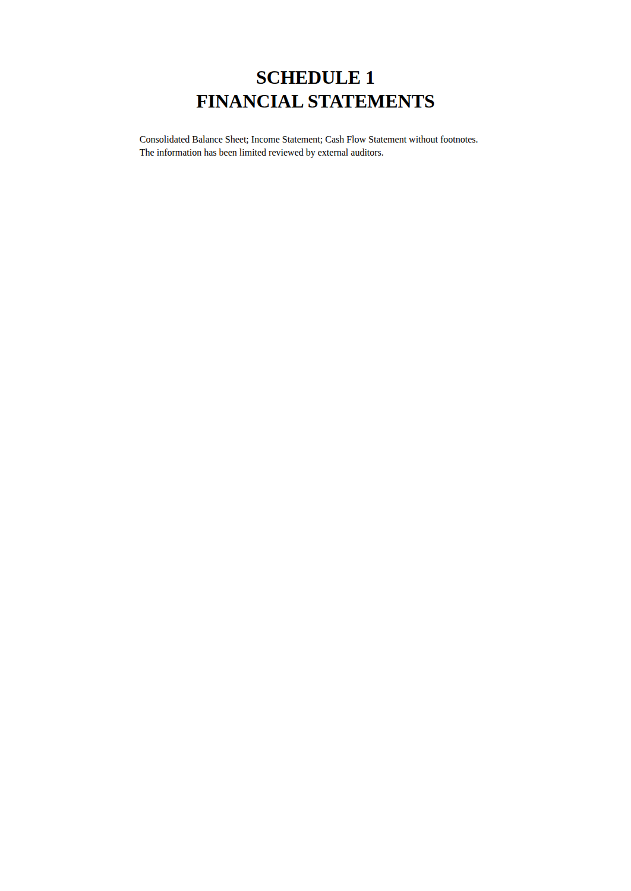SCHEDULE 1 FINANCIAL STATEMENTS
Consolidated Balance Sheet; Income Statement; Cash Flow Statement without footnotes. The information has been limited reviewed by external auditors.